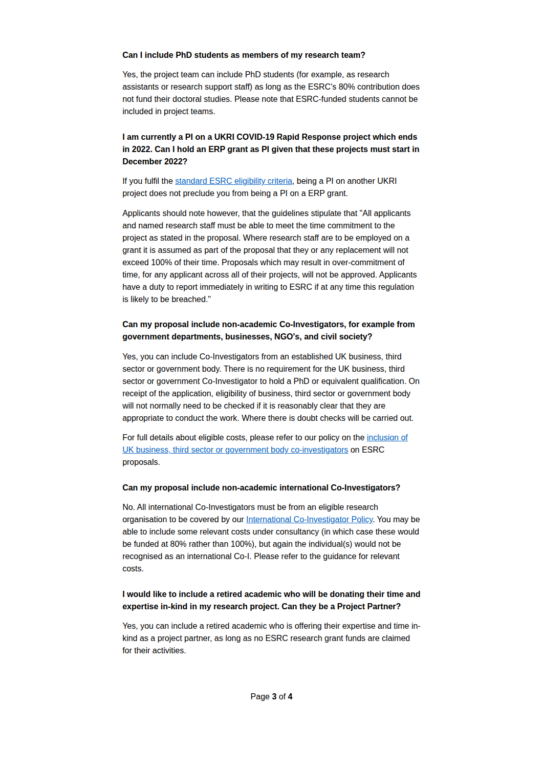Can I include PhD students as members of my research team?
Yes, the project team can include PhD students (for example, as research assistants or research support staff) as long as the ESRC's 80% contribution does not fund their doctoral studies. Please note that ESRC-funded students cannot be included in project teams.
I am currently a PI on a UKRI COVID-19 Rapid Response project which ends in 2022. Can I hold an ERP grant as PI given that these projects must start in December 2022?
If you fulfil the standard ESRC eligibility criteria, being a PI on another UKRI project does not preclude you from being a PI on a ERP grant.
Applicants should note however, that the guidelines stipulate that "All applicants and named research staff must be able to meet the time commitment to the project as stated in the proposal. Where research staff are to be employed on a grant it is assumed as part of the proposal that they or any replacement will not exceed 100% of their time. Proposals which may result in over-commitment of time, for any applicant across all of their projects, will not be approved. Applicants have a duty to report immediately in writing to ESRC if at any time this regulation is likely to be breached."
Can my proposal include non-academic Co-Investigators, for example from government departments, businesses, NGO's, and civil society?
Yes, you can include Co-Investigators from an established UK business, third sector or government body. There is no requirement for the UK business, third sector or government Co-Investigator to hold a PhD or equivalent qualification. On receipt of the application, eligibility of business, third sector or government body will not normally need to be checked if it is reasonably clear that they are appropriate to conduct the work. Where there is doubt checks will be carried out.
For full details about eligible costs, please refer to our policy on the inclusion of UK business, third sector or government body co-investigators on ESRC proposals.
Can my proposal include non-academic international Co-Investigators?
No. All international Co-Investigators must be from an eligible research organisation to be covered by our International Co-Investigator Policy. You may be able to include some relevant costs under consultancy (in which case these would be funded at 80% rather than 100%), but again the individual(s) would not be recognised as an international Co-I. Please refer to the guidance for relevant costs.
I would like to include a retired academic who will be donating their time and expertise in-kind in my research project. Can they be a Project Partner?
Yes, you can include a retired academic who is offering their expertise and time in-kind as a project partner, as long as no ESRC research grant funds are claimed for their activities.
Page 3 of 4